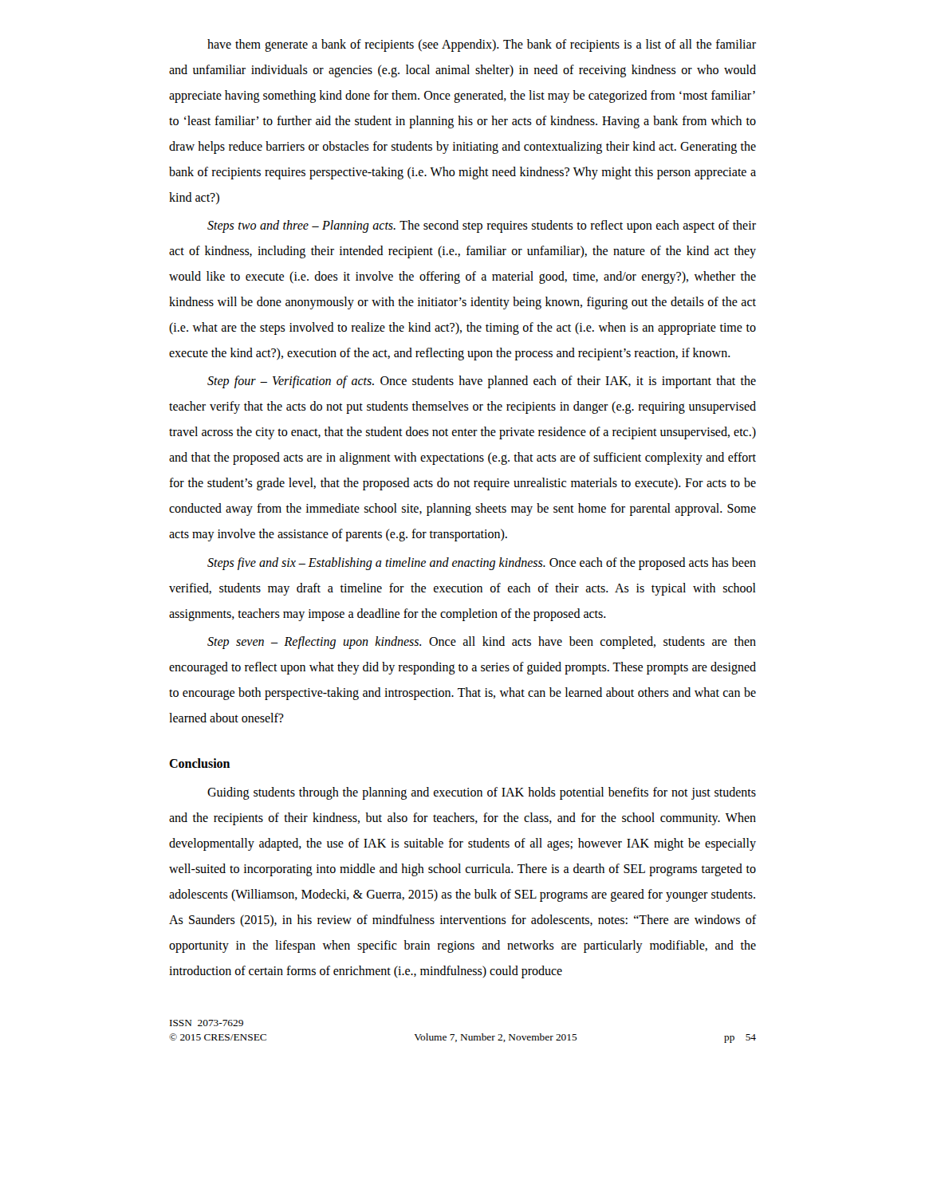have them generate a bank of recipients (see Appendix). The bank of recipients is a list of all the familiar and unfamiliar individuals or agencies (e.g. local animal shelter) in need of receiving kindness or who would appreciate having something kind done for them. Once generated, the list may be categorized from ‘most familiar’ to ‘least familiar’ to further aid the student in planning his or her acts of kindness. Having a bank from which to draw helps reduce barriers or obstacles for students by initiating and contextualizing their kind act. Generating the bank of recipients requires perspective-taking (i.e. Who might need kindness? Why might this person appreciate a kind act?)
Steps two and three – Planning acts. The second step requires students to reflect upon each aspect of their act of kindness, including their intended recipient (i.e., familiar or unfamiliar), the nature of the kind act they would like to execute (i.e. does it involve the offering of a material good, time, and/or energy?), whether the kindness will be done anonymously or with the initiator’s identity being known, figuring out the details of the act (i.e. what are the steps involved to realize the kind act?), the timing of the act (i.e. when is an appropriate time to execute the kind act?), execution of the act, and reflecting upon the process and recipient’s reaction, if known.
Step four – Verification of acts. Once students have planned each of their IAK, it is important that the teacher verify that the acts do not put students themselves or the recipients in danger (e.g. requiring unsupervised travel across the city to enact, that the student does not enter the private residence of a recipient unsupervised, etc.) and that the proposed acts are in alignment with expectations (e.g. that acts are of sufficient complexity and effort for the student’s grade level, that the proposed acts do not require unrealistic materials to execute). For acts to be conducted away from the immediate school site, planning sheets may be sent home for parental approval. Some acts may involve the assistance of parents (e.g. for transportation).
Steps five and six – Establishing a timeline and enacting kindness. Once each of the proposed acts has been verified, students may draft a timeline for the execution of each of their acts. As is typical with school assignments, teachers may impose a deadline for the completion of the proposed acts.
Step seven – Reflecting upon kindness. Once all kind acts have been completed, students are then encouraged to reflect upon what they did by responding to a series of guided prompts. These prompts are designed to encourage both perspective-taking and introspection. That is, what can be learned about others and what can be learned about oneself?
Conclusion
Guiding students through the planning and execution of IAK holds potential benefits for not just students and the recipients of their kindness, but also for teachers, for the class, and for the school community. When developmentally adapted, the use of IAK is suitable for students of all ages; however IAK might be especially well-suited to incorporating into middle and high school curricula. There is a dearth of SEL programs targeted to adolescents (Williamson, Modecki, & Guerra, 2015) as the bulk of SEL programs are geared for younger students. As Saunders (2015), in his review of mindfulness interventions for adolescents, notes: “There are windows of opportunity in the lifespan when specific brain regions and networks are particularly modifiable, and the introduction of certain forms of enrichment (i.e., mindfulness) could produce
ISSN 2073-7629
© 2015 CRES/ENSEC Volume 7, Number 2, November 2015 pp 54